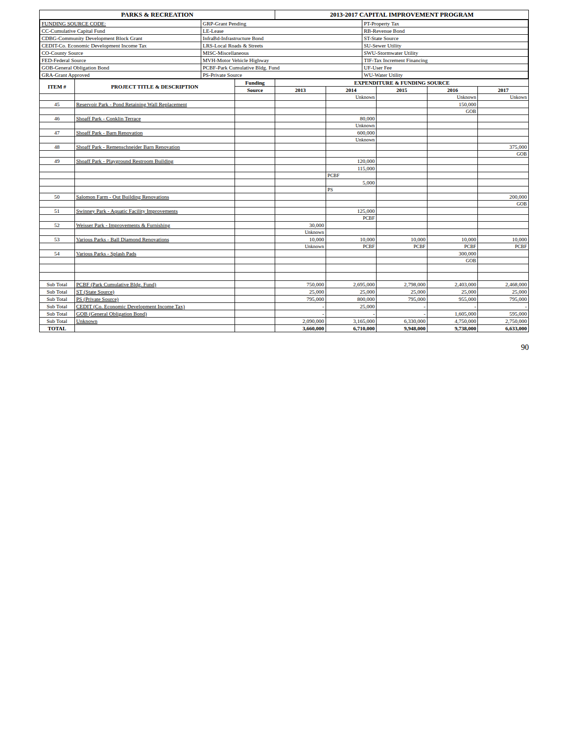| PARKS & RECREATION | 2013-2017 CAPITAL IMPROVEMENT PROGRAM |
| / FUNDING SOURCE CODE: / GRP-Grant Pending / PT-Property Tax / / CC-Cumulative Capital Fund / LE-Lease / RB-Revenue Bond / / CDBG-Community Development Block Grant / InfraBd-Infrastructure Bond / ST-State Source / / CEDIT-Co. Economic Development Income Tax / LRS-Local Roads & Streets / SU-Sewer Utility / / CO-County Source / MISC-Miscellaneous / SWU-Stormwater Utility / / FED-Federal Source / MVH-Motor Vehicle Highway / TIF-Tax Increment Financing / / GOB-General Obligation Bond / PCBF-Park Cumulative Bldg. Fund / UF-User Fee / / GRA-Grant Approved / PS-Private Source / WU-Water Utility / |
| ITEM # | PROJECT TITLE & DESCRIPTION | Funding | EXPENDITURE & FUNDING SOURCE |
| Source | 2013 | 2014 | 2015 | 2016 | 2017 |
| | | | | Unknown | | Unknown | Unkown |
| 45 | Reservoir Park - Pond Retaining Wall Replacement | | | | | 150,000 | |
| | | | | | | GOB | |
| 46 | Shoaff Park - Conklin Terrace | | | 80,000 | | | |
| | | | | Unknown | | | |
| 47 | Shoaff Park - Barn Renovation | | | 600,000 | | | |
| | | | | Unknown | | | |
| 48 | Shoaff Park - Remenschneider Barn Renovation | | | | | | 375,000 |
| | | | | | | | GOB |
| 49 | Shoaff Park - Playground Restroom Building | | | 120,000 | | | |
| | | | | 115,000 | | | |
| | | | | PCBF | | | |
| | | | | 5,000 | | | |
| | | | | PS | | | |
| 50 | Salomon Farm - Out Building Renovations | | | | | | 200,000 |
| | | | | | | | GOB |
| 51 | Swinney Park - Aquatic Facility Improvements | | | 125,000 | | | |
| | | | | PCBF | | | |
| 52 | Weisser Park - Improvements & Furnishing | | 30,000 | | | | |
| | | | Unknown | | | | |
| 53 | Various Parks - Ball Diamond Renovations | | 10,000 | 10,000 | 10,000 | 10,000 | 10,000 |
| | | | Unknown | PCBF | PCBF | PCBF | PCBF |
| 54 | Various Parks - Splash Pads | | | | | 300,000 | |
| | | | | | | GOB | |
| Sub Total | PCBF (Park Cumulative Bldg. Fund) | | 750,000 | 2,695,000 | 2,798,000 | 2,403,000 | 2,468,000 |
| Sub Total | ST (State Source) | | 25,000 | 25,000 | 25,000 | 25,000 | 25,000 |
| Sub Total | PS (Private Source) | | 795,000 | 800,000 | 795,000 | 955,000 | 795,000 |
| Sub Total | CEDIT (Co. Economic Development Income Tax) | | - | 25,000 | - | - | - |
| Sub Total | GOB (General Obligation Bond) | | - | - | - | 1,605,000 | 595,000 |
| Sub Total | Unknown | | 2,090,000 | 3,165,000 | 6,330,000 | 4,750,000 | 2,750,000 |
| TOTAL | | | 3,660,000 | 6,710,000 | 9,948,000 | 9,738,000 | 6,633,000 |
90